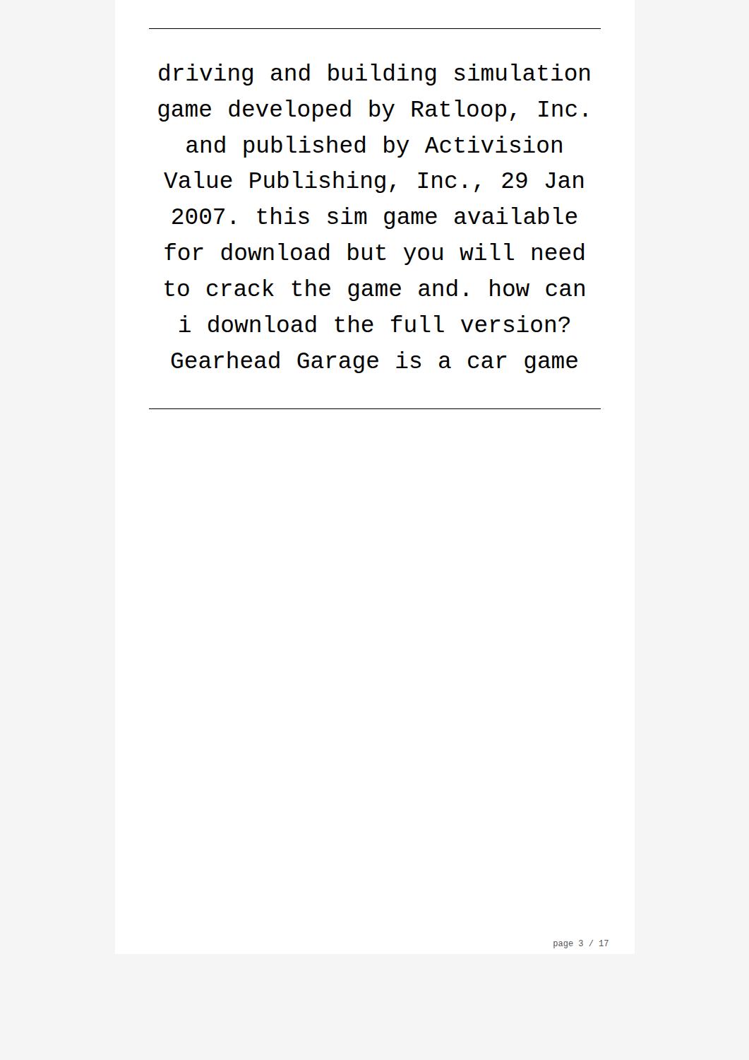driving and building simulation game developed by Ratloop, Inc. and published by Activision Value Publishing, Inc., 29 Jan 2007. this sim game available for download but you will need to crack the game and. how can i download the full version? Gearhead Garage is a car game
page 3 / 17